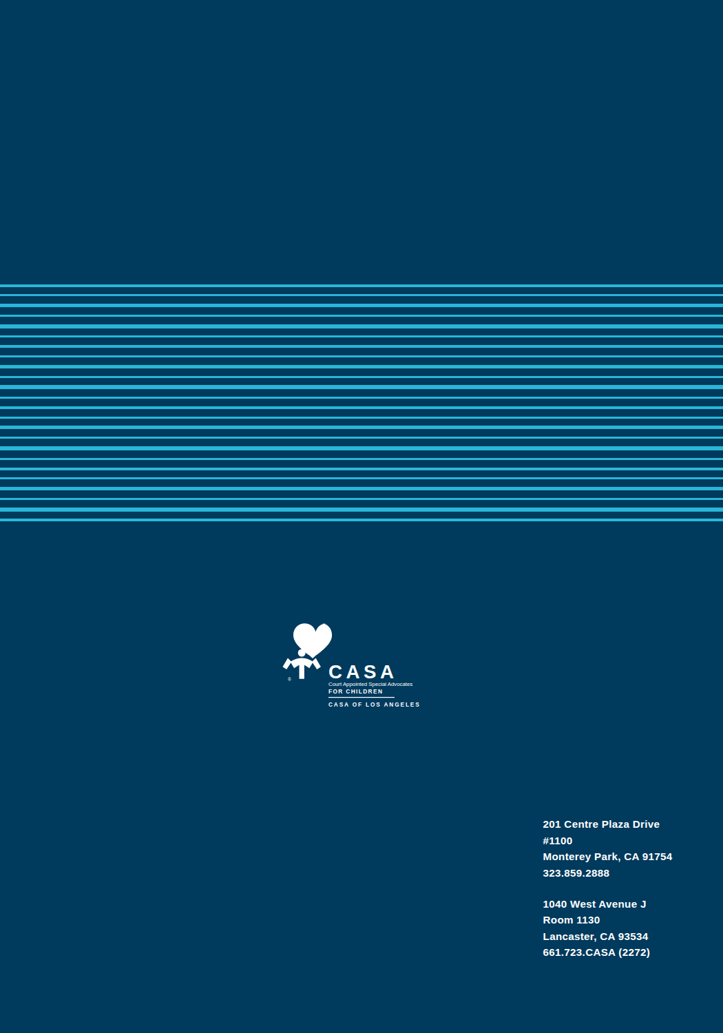® CASA Court Appointed Special Advocates FOR CHILDREN CASA OF LOS ANGELES
201 Centre Plaza Drive
#1100
Monterey Park, CA 91754
323.859.2888 1040 West Avenue J
Room 1130
Lancaster, CA 93534
661.723.CASA (2272)